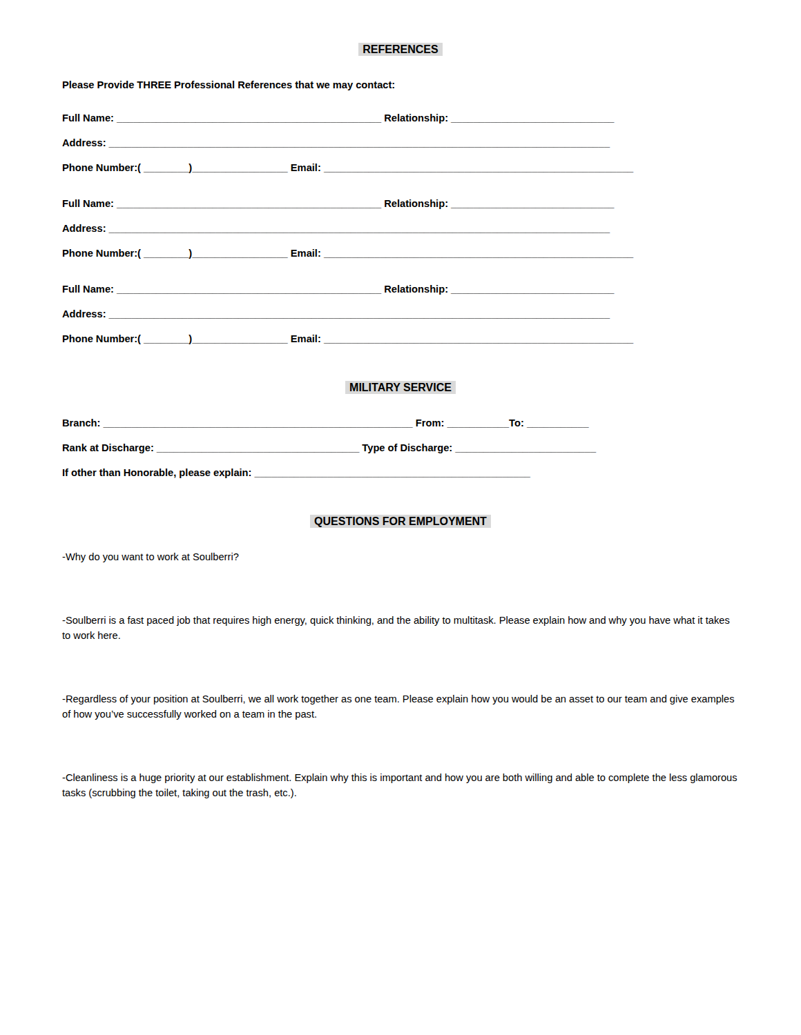REFERENCES
Please Provide THREE Professional References that we may contact:
Full Name: _______________________________________________ Relationship: _____________________________
Address: _________________________________________________________________________________________
Phone Number:( ________)_________________ Email: _______________________________________________________
Full Name: _______________________________________________ Relationship: _____________________________
Address: _________________________________________________________________________________________
Phone Number:( ________)_________________ Email: _______________________________________________________
Full Name: _______________________________________________ Relationship: _____________________________
Address: _________________________________________________________________________________________
Phone Number:( ________)_________________ Email: _______________________________________________________
MILITARY SERVICE
Branch: _______________________________________________________ From: ___________To: ___________
Rank at Discharge: ____________________________________ Type of Discharge: _________________________
If other than Honorable, please explain: _________________________________________________
QUESTIONS FOR EMPLOYMENT
-Why do you want to work at Soulberri?
-Soulberri is a fast paced job that requires high energy, quick thinking, and the ability to multitask. Please explain how and why you have what it takes to work here.
-Regardless of your position at Soulberri, we all work together as one team. Please explain how you would be an asset to our team and give examples of how you’ve successfully worked on a team in the past.
-Cleanliness is a huge priority at our establishment. Explain why this is important and how you are both willing and able to complete the less glamorous tasks (scrubbing the toilet, taking out the trash, etc.).